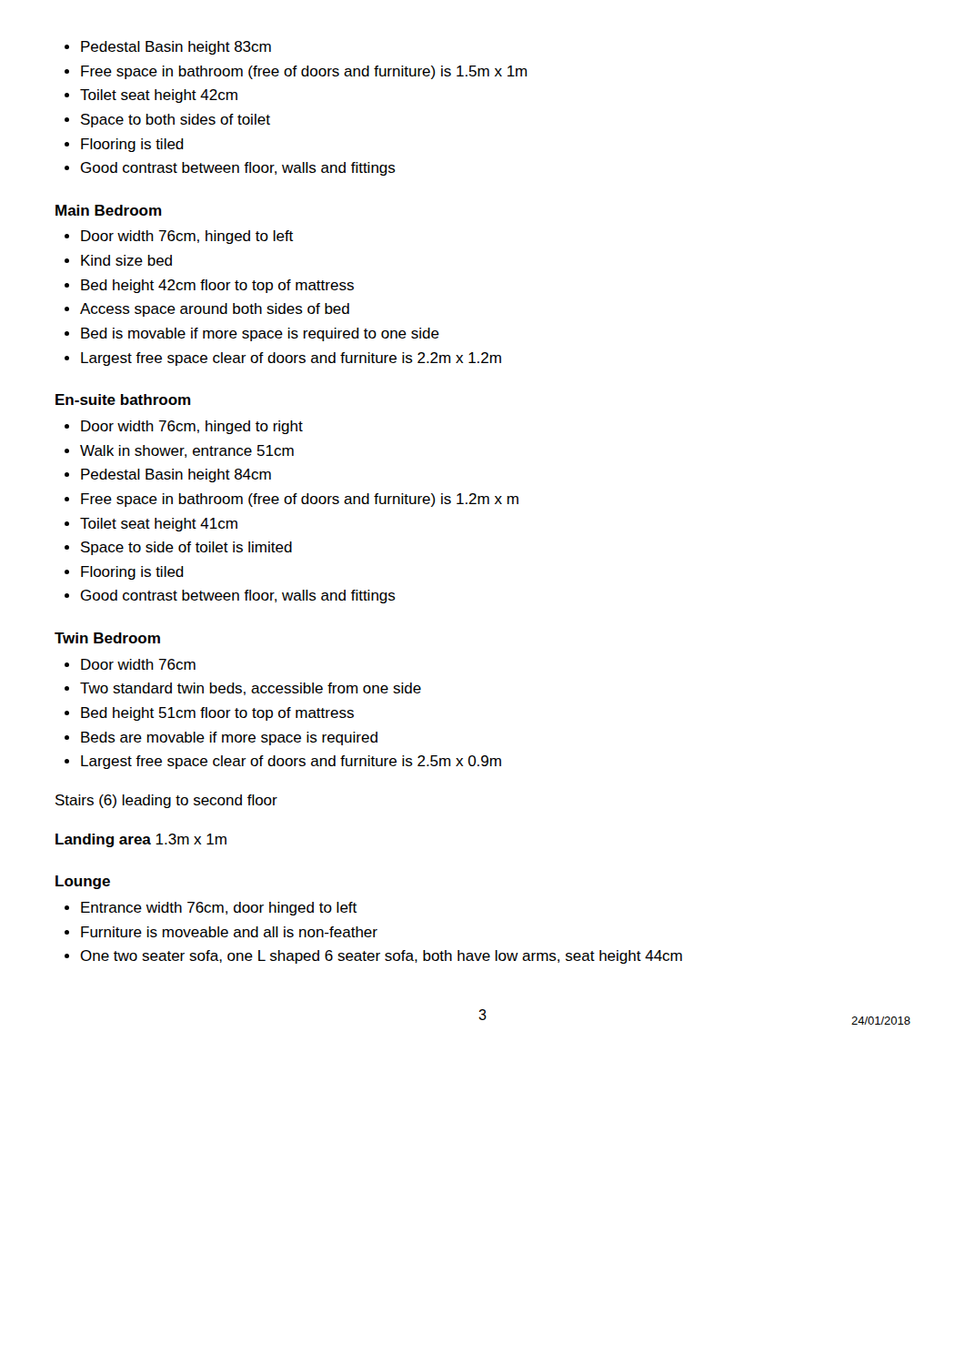Pedestal Basin height 83cm
Free space in bathroom (free of doors and furniture) is 1.5m x 1m
Toilet seat height 42cm
Space to both sides of toilet
Flooring is tiled
Good contrast between floor, walls and fittings
Main Bedroom
Door width 76cm, hinged to left
Kind size bed
Bed height 42cm floor to top of mattress
Access space around both sides of bed
Bed is movable if more space is required to one side
Largest free space clear of doors and furniture is 2.2m x 1.2m
En-suite bathroom
Door width 76cm, hinged to right
Walk in shower, entrance 51cm
Pedestal Basin height 84cm
Free space in bathroom (free of doors and furniture) is 1.2m x m
Toilet seat height 41cm
Space to side of toilet is limited
Flooring is tiled
Good contrast between floor, walls and fittings
Twin Bedroom
Door width 76cm
Two standard twin beds, accessible from one side
Bed height 51cm floor to top of mattress
Beds are movable if more space is required
Largest free space clear of doors and furniture is 2.5m x 0.9m
Stairs (6) leading to second floor
Landing area 1.3m x 1m
Lounge
Entrance width 76cm, door hinged to left
Furniture is moveable and all is non-feather
One two seater sofa, one L shaped 6 seater sofa, both have low arms, seat height 44cm
3
24/01/2018